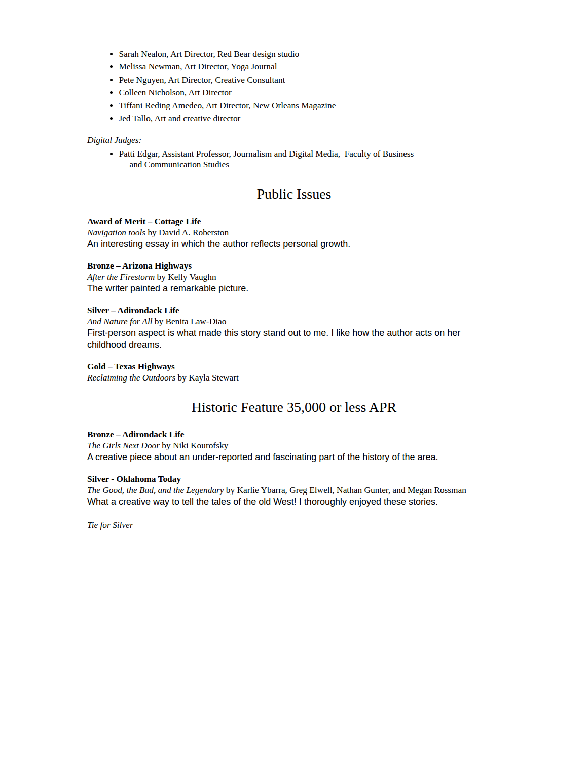Sarah Nealon, Art Director, Red Bear design studio
Melissa Newman, Art Director, Yoga Journal
Pete Nguyen, Art Director, Creative Consultant
Colleen Nicholson, Art Director
Tiffani Reding Amedeo, Art Director, New Orleans Magazine
Jed Tallo, Art and creative director
Digital Judges:
Patti Edgar, Assistant Professor, Journalism and Digital Media, Faculty of Business and Communication Studies
Public Issues
Award of Merit – Cottage Life
Navigation tools by David A. Roberston
An interesting essay in which the author reflects personal growth.
Bronze – Arizona Highways
After the Firestorm by Kelly Vaughn
The writer painted a remarkable picture.
Silver – Adirondack Life
And Nature for All by Benita Law-Diao
First-person aspect is what made this story stand out to me. I like how the author acts on her childhood dreams.
Gold – Texas Highways
Reclaiming the Outdoors by Kayla Stewart
Historic Feature 35,000 or less APR
Bronze – Adirondack Life
The Girls Next Door by Niki Kourofsky
A creative piece about an under-reported and fascinating part of the history of the area.
Silver - Oklahoma Today
The Good, the Bad, and the Legendary by Karlie Ybarra, Greg Elwell, Nathan Gunter, and Megan Rossman
What a creative way to tell the tales of the old West! I thoroughly enjoyed these stories.
Tie for Silver